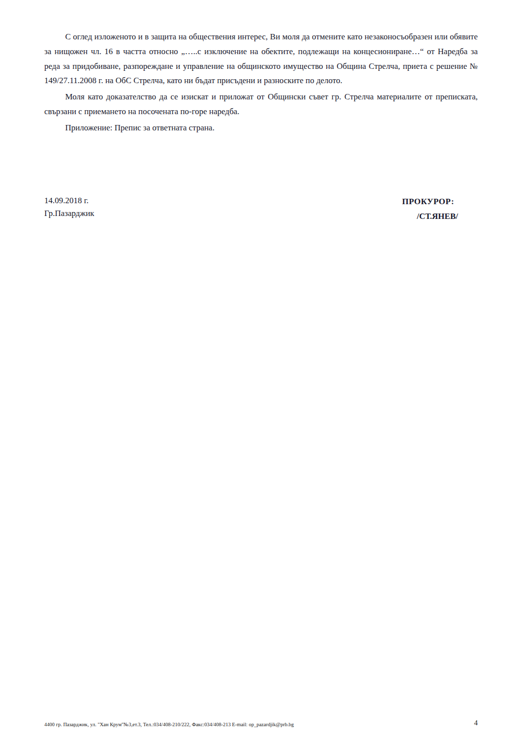С оглед изложеното и в защита на обществения интерес, Ви моля да отмените като незаконосъобразен или обявите за нищожен чл. 16 в частта относно „…..с изключение на обектите, подлежащи на концесиониране…“ от Наредба за реда за придобиване, разпореждане и управление на общинското имущество на Община Стрелча, приета с решение № 149/27.11.2008 г. на ОбС Стрелча, като ни бъдат присъдени и разноските по делото.
Моля като доказателство да се изискат и приложат от Общински съвет гр. Стрелча материалите от преписката, свързани с приемането на посочената по-горе наредба.
Приложение: Препис за ответната страна.
14.09.2018 г.
Гр.Пазарджик
ПРОКУРОР: /СТ.ЯНЕВ/
4400 гр. Пазарджик, ул. "Хан Крум"№3,ет.3, Тел.:034/408-210/222, Факс:034/408-213 E-mail: op_pazardjik@prb.bg
4